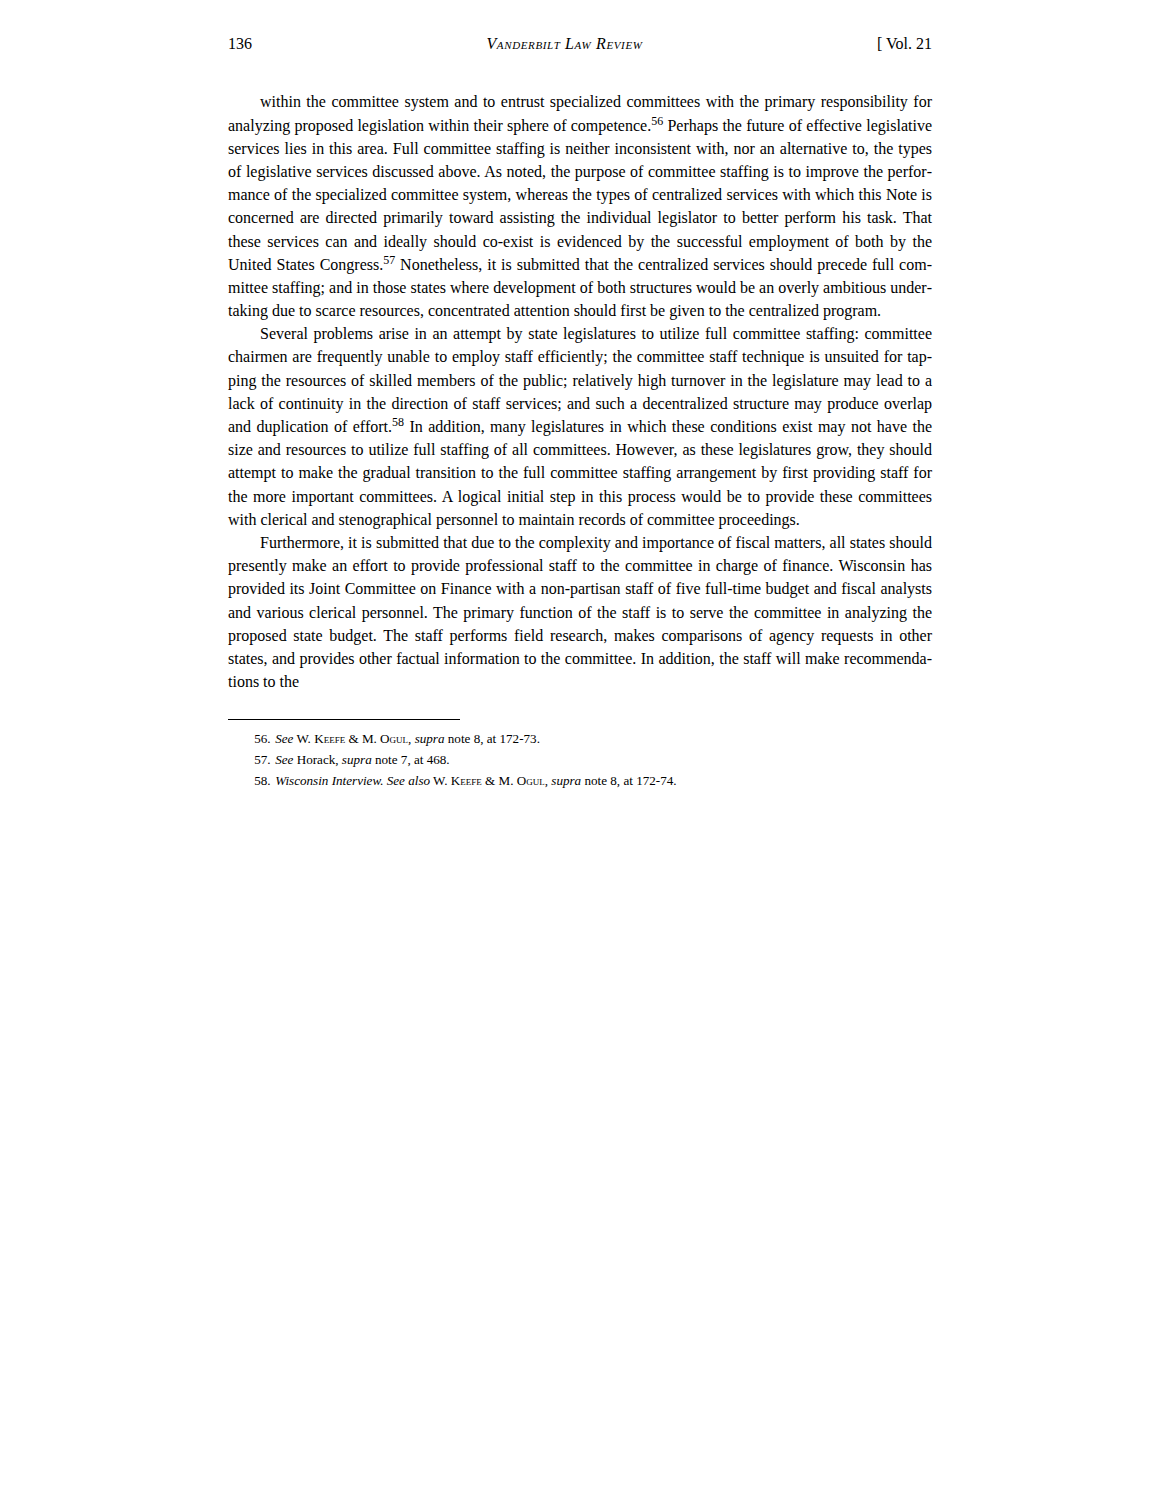136 Vanderbilt Law Review [ Vol. 21
within the committee system and to entrust specialized committees with the primary responsibility for analyzing proposed legislation within their sphere of competence.56 Perhaps the future of effective legislative services lies in this area. Full committee staffing is neither inconsistent with, nor an alternative to, the types of legislative services discussed above. As noted, the purpose of committee staffing is to improve the performance of the specialized committee system, whereas the types of centralized services with which this Note is concerned are directed primarily toward assisting the individual legislator to better perform his task. That these services can and ideally should co-exist is evidenced by the successful employment of both by the United States Congress.57 Nonetheless, it is submitted that the centralized services should precede full committee staffing; and in those states where development of both structures would be an overly ambitious undertaking due to scarce resources, concentrated attention should first be given to the centralized program.
Several problems arise in an attempt by state legislatures to utilize full committee staffing: committee chairmen are frequently unable to employ staff efficiently; the committee staff technique is unsuited for tapping the resources of skilled members of the public; relatively high turnover in the legislature may lead to a lack of continuity in the direction of staff services; and such a decentralized structure may produce overlap and duplication of effort.58 In addition, many legislatures in which these conditions exist may not have the size and resources to utilize full staffing of all committees. However, as these legislatures grow, they should attempt to make the gradual transition to the full committee staffing arrangement by first providing staff for the more important committees. A logical initial step in this process would be to provide these committees with clerical and stenographical personnel to maintain records of committee proceedings.
Furthermore, it is submitted that due to the complexity and importance of fiscal matters, all states should presently make an effort to provide professional staff to the committee in charge of finance. Wisconsin has provided its Joint Committee on Finance with a non-partisan staff of five full-time budget and fiscal analysts and various clerical personnel. The primary function of the staff is to serve the committee in analyzing the proposed state budget. The staff performs field research, makes comparisons of agency requests in other states, and provides other factual information to the committee. In addition, the staff will make recommendations to the
56. See W. Keefe & M. Ogul, supra note 8, at 172-73.
57. See Horack, supra note 7, at 468.
58. Wisconsin Interview. See also W. Keefe & M. Ogul, supra note 8, at 172-74.